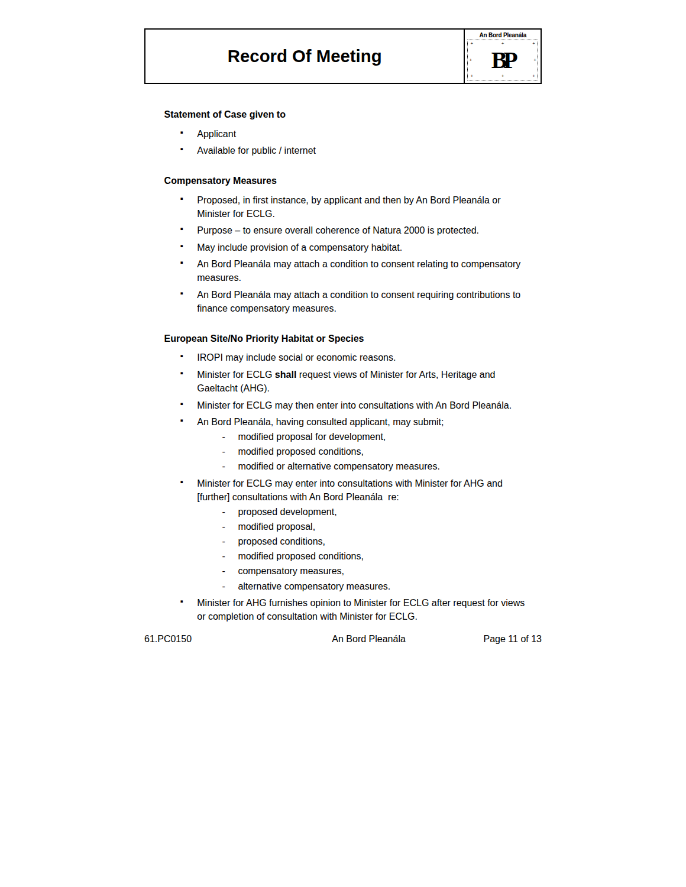Record Of Meeting
An Bord Pleanála
+ + + + + + + + BP
Statement of Case given to
Applicant
Available for public / internet
Compensatory Measures
Proposed, in first instance, by applicant and then by An Bord Pleanála or Minister for ECLG.
Purpose – to ensure overall coherence of Natura 2000 is protected.
May include provision of a compensatory habitat.
An Bord Pleanála may attach a condition to consent relating to compensatory measures.
An Bord Pleanála may attach a condition to consent requiring contributions to finance compensatory measures.
European Site/No Priority Habitat or Species
IROPI may include social or economic reasons.
Minister for ECLG shall request views of Minister for Arts, Heritage and Gaeltacht (AHG).
Minister for ECLG may then enter into consultations with An Bord Pleanála.
An Bord Pleanála, having consulted applicant, may submit;
modified proposal for development,
modified proposed conditions,
modified or alternative compensatory measures.
Minister for ECLG may enter into consultations with Minister for AHG and [further] consultations with An Bord Pleanála re:
proposed development,
modified proposal,
proposed conditions,
modified proposed conditions,
compensatory measures,
alternative compensatory measures.
Minister for AHG furnishes opinion to Minister for ECLG after request for views or completion of consultation with Minister for ECLG.
61.PC0150
An Bord Pleanála
Page 11 of 13